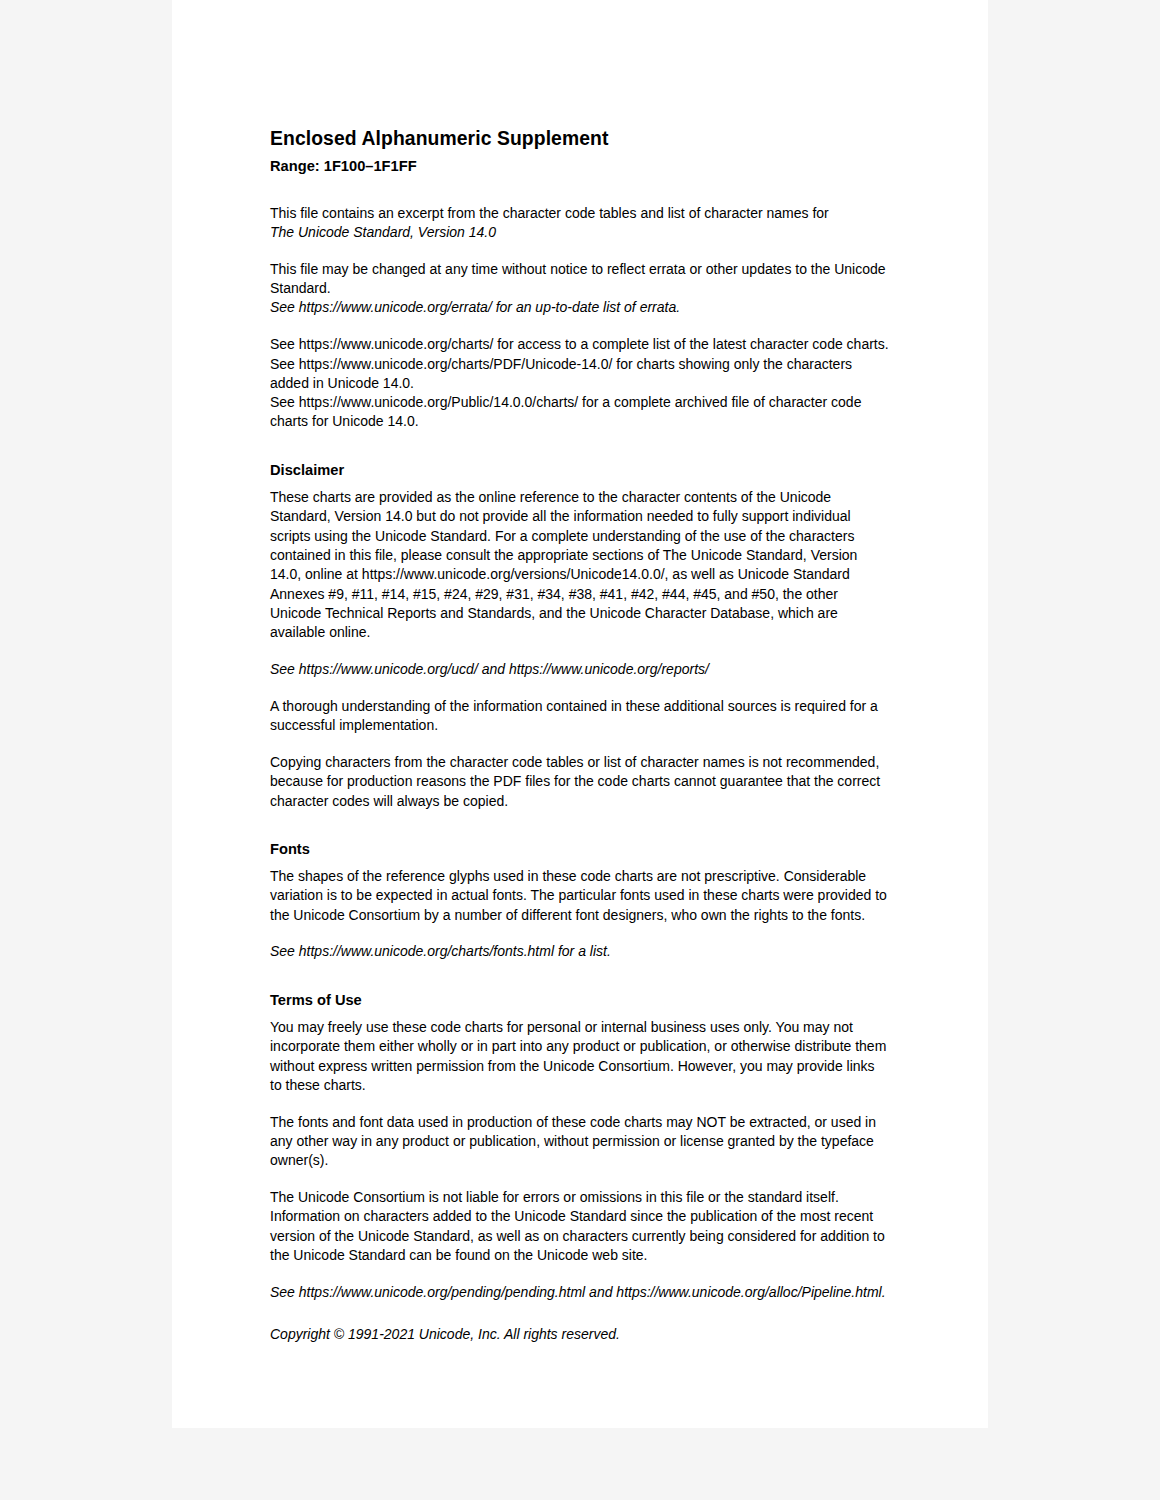Enclosed Alphanumeric Supplement
Range: 1F100–1F1FF
This file contains an excerpt from the character code tables and list of character names for
The Unicode Standard, Version 14.0
This file may be changed at any time without notice to reflect errata or other updates to the Unicode Standard.
See https://www.unicode.org/errata/ for an up-to-date list of errata.
See https://www.unicode.org/charts/ for access to a complete list of the latest character code charts.
See https://www.unicode.org/charts/PDF/Unicode-14.0/ for charts showing only the characters added in Unicode 14.0.
See https://www.unicode.org/Public/14.0.0/charts/ for a complete archived file of character code charts for Unicode 14.0.
Disclaimer
These charts are provided as the online reference to the character contents of the Unicode Standard, Version 14.0 but do not provide all the information needed to fully support individual scripts using the Unicode Standard. For a complete understanding of the use of the characters contained in this file, please consult the appropriate sections of The Unicode Standard, Version 14.0, online at https://www.unicode.org/versions/Unicode14.0.0/, as well as Unicode Standard Annexes #9, #11, #14, #15, #24, #29, #31, #34, #38, #41, #42, #44, #45, and #50, the other Unicode Technical Reports and Standards, and the Unicode Character Database, which are available online.
See https://www.unicode.org/ucd/ and https://www.unicode.org/reports/
A thorough understanding of the information contained in these additional sources is required for a successful implementation.
Copying characters from the character code tables or list of character names is not recommended, because for production reasons the PDF files for the code charts cannot guarantee that the correct character codes will always be copied.
Fonts
The shapes of the reference glyphs used in these code charts are not prescriptive. Considerable variation is to be expected in actual fonts. The particular fonts used in these charts were provided to the Unicode Consortium by a number of different font designers, who own the rights to the fonts.
See https://www.unicode.org/charts/fonts.html for a list.
Terms of Use
You may freely use these code charts for personal or internal business uses only. You may not incorporate them either wholly or in part into any product or publication, or otherwise distribute them without express written permission from the Unicode Consortium. However, you may provide links to these charts.
The fonts and font data used in production of these code charts may NOT be extracted, or used in any other way in any product or publication, without permission or license granted by the typeface owner(s).
The Unicode Consortium is not liable for errors or omissions in this file or the standard itself. Information on characters added to the Unicode Standard since the publication of the most recent version of the Unicode Standard, as well as on characters currently being considered for addition to the Unicode Standard can be found on the Unicode web site.
See https://www.unicode.org/pending/pending.html and https://www.unicode.org/alloc/Pipeline.html.
Copyright © 1991-2021 Unicode, Inc. All rights reserved.